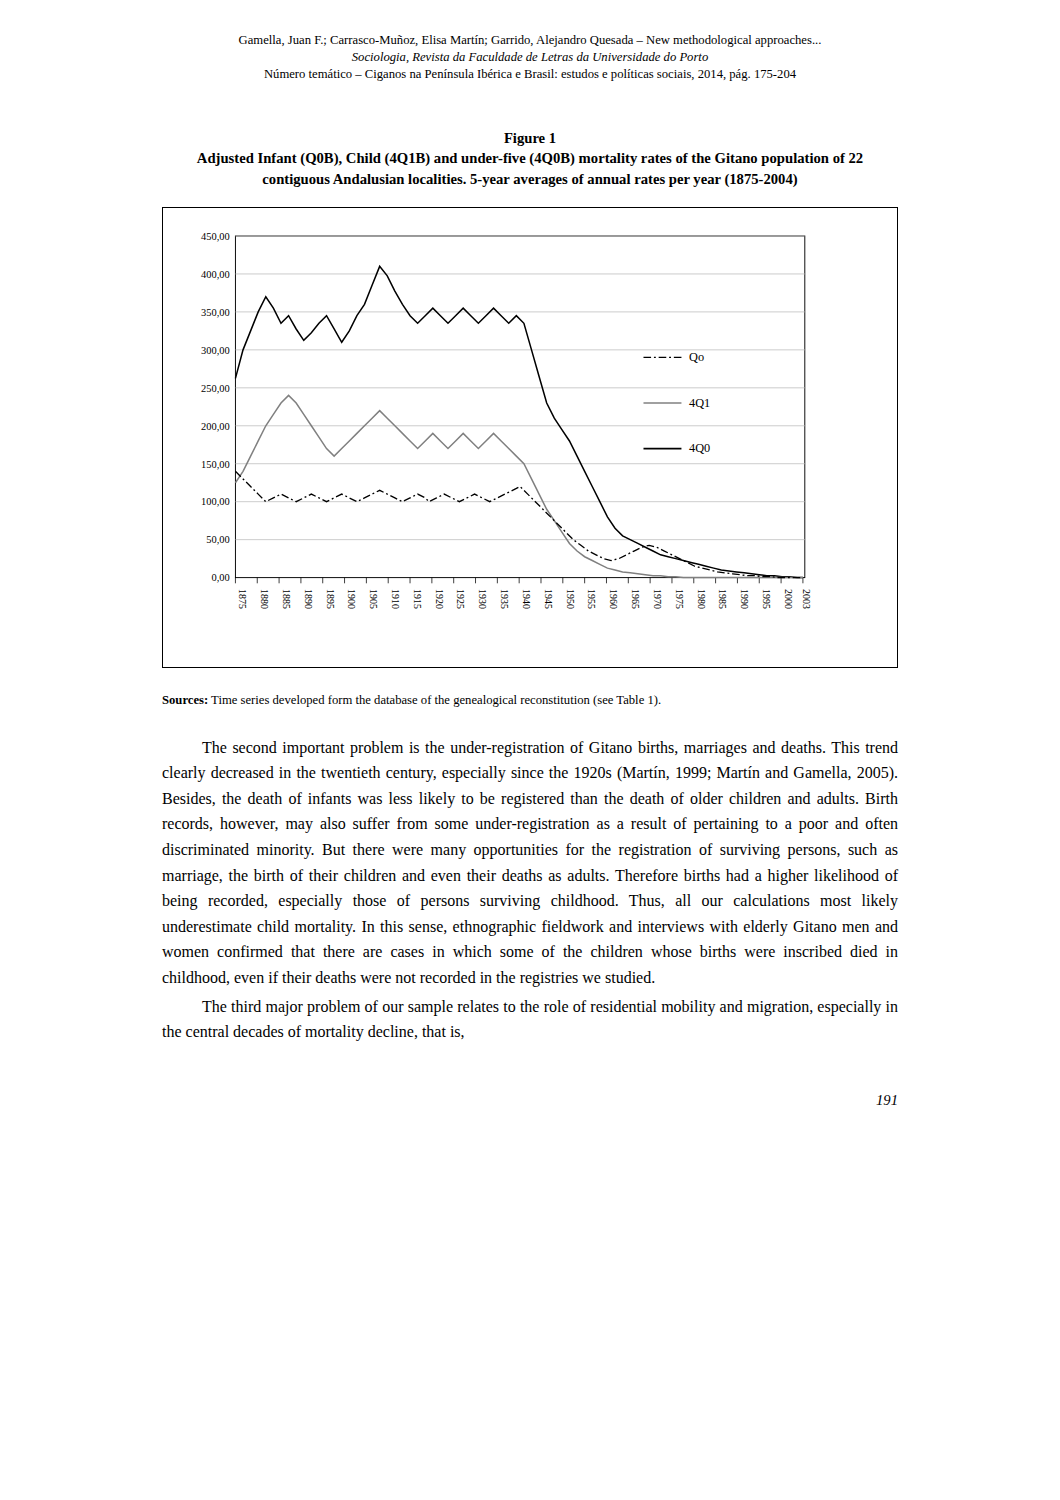Gamella, Juan F.; Carrasco-Muñoz, Elisa Martín; Garrido, Alejandro Quesada – New methodological approaches... Sociologia, Revista da Faculdade de Letras da Universidade do Porto Número temático – Ciganos na Península Ibérica e Brasil: estudos e políticas sociais, 2014, pág. 175-204
Figure 1 Adjusted Infant (Q0B), Child (4Q1B) and under-five (4Q0B) mortality rates of the Gitano population of 22 contiguous Andalusian localities. 5-year averages of annual rates per year (1875-2004)
450,00 400,00 350,00 300,00 250,00 200,00 150,00 100,00 50,00 0,00 1875 1880 1885 1890 1895 1900 1905 1910 1915 1920 1925 1930 1935 1940 1945 1950 1955 1960 1965 1970 1975 1980 1985 1990 1995 2000 2003 Qo 4Q1 4Q0
Sources: Time series developed form the database of the genealogical reconstitution (see Table 1).
The second important problem is the under-registration of Gitano births, marriages and deaths. This trend clearly decreased in the twentieth century, especially since the 1920s (Martín, 1999; Martín and Gamella, 2005). Besides, the death of infants was less likely to be registered than the death of older children and adults. Birth records, however, may also suffer from some under-registration as a result of pertaining to a poor and often discriminated minority. But there were many opportunities for the registration of surviving persons, such as marriage, the birth of their children and even their deaths as adults. Therefore births had a higher likelihood of being recorded, especially those of persons surviving childhood. Thus, all our calculations most likely underestimate child mortality. In this sense, ethnographic fieldwork and interviews with elderly Gitano men and women confirmed that there are cases in which some of the children whose births were inscribed died in childhood, even if their deaths were not recorded in the registries we studied.
The third major problem of our sample relates to the role of residential mobility and migration, especially in the central decades of mortality decline, that is,
191